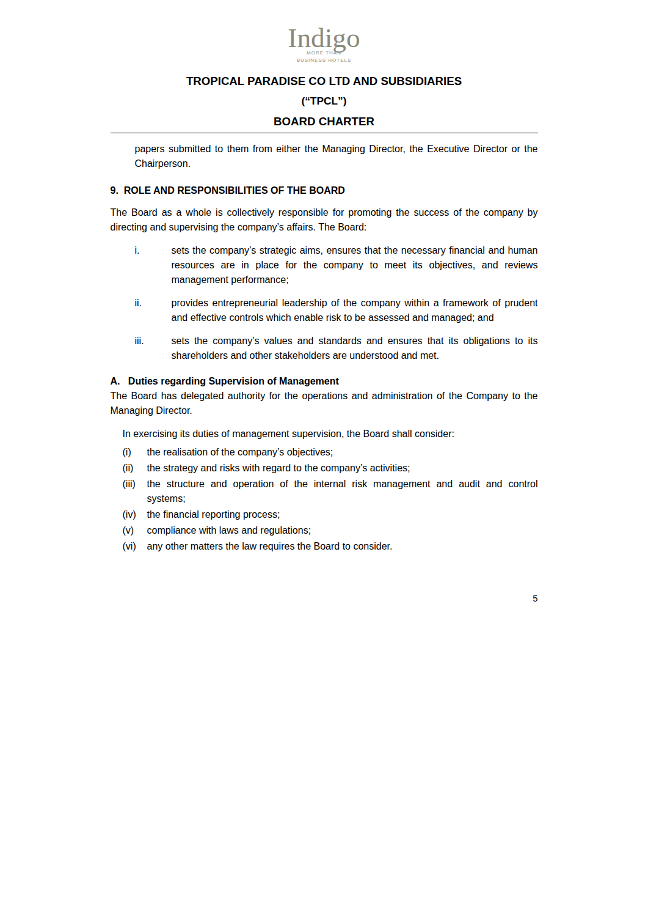Indigo
MORE THAN
BUSINESS HOTELS
TROPICAL PARADISE CO LTD AND SUBSIDIARIES
(“TPCL”)
BOARD CHARTER
papers submitted to them from either the Managing Director, the Executive Director or the Chairperson.
9. ROLE AND RESPONSIBILITIES OF THE BOARD
The Board as a whole is collectively responsible for promoting the success of the company by directing and supervising the company’s affairs. The Board:
sets the company’s strategic aims, ensures that the necessary financial and human resources are in place for the company to meet its objectives, and reviews management performance;
provides entrepreneurial leadership of the company within a framework of prudent and effective controls which enable risk to be assessed and managed; and
sets the company’s values and standards and ensures that its obligations to its shareholders and other stakeholders are understood and met.
A. Duties regarding Supervision of Management
The Board has delegated authority for the operations and administration of the Company to the Managing Director.
In exercising its duties of management supervision, the Board shall consider:
the realisation of the company’s objectives;
the strategy and risks with regard to the company’s activities;
the structure and operation of the internal risk management and audit and control systems;
the financial reporting process;
compliance with laws and regulations;
any other matters the law requires the Board to consider.
5